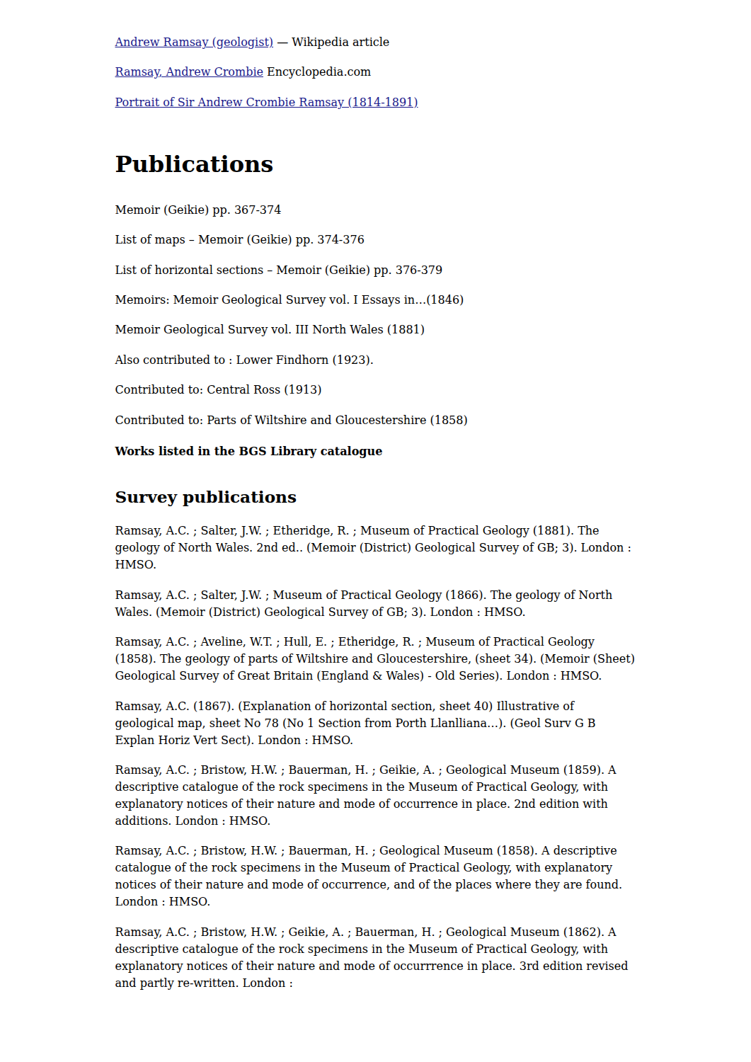Andrew Ramsay (geologist) — Wikipedia article
Ramsay, Andrew Crombie Encyclopedia.com
Portrait of Sir Andrew Crombie Ramsay (1814-1891)
Publications
Memoir (Geikie) pp. 367-374
List of maps – Memoir (Geikie) pp. 374-376
List of horizontal sections – Memoir (Geikie) pp. 376-379
Memoirs: Memoir Geological Survey vol. I Essays in…(1846)
Memoir Geological Survey vol. III North Wales (1881)
Also contributed to : Lower Findhorn (1923).
Contributed to: Central Ross (1913)
Contributed to: Parts of Wiltshire and Gloucestershire (1858)
Works listed in the BGS Library catalogue
Survey publications
Ramsay, A.C. ; Salter, J.W. ; Etheridge, R. ; Museum of Practical Geology (1881). The geology of North Wales. 2nd ed.. (Memoir (District) Geological Survey of GB; 3). London : HMSO.
Ramsay, A.C. ; Salter, J.W. ; Museum of Practical Geology (1866). The geology of North Wales. (Memoir (District) Geological Survey of GB; 3). London : HMSO.
Ramsay, A.C. ; Aveline, W.T. ; Hull, E. ; Etheridge, R. ; Museum of Practical Geology (1858). The geology of parts of Wiltshire and Gloucestershire, (sheet 34). (Memoir (Sheet) Geological Survey of Great Britain (England & Wales) - Old Series). London : HMSO.
Ramsay, A.C. (1867). (Explanation of horizontal section, sheet 40) Illustrative of geological map, sheet No 78 (No 1 Section from Porth Llanlliana…). (Geol Surv G B Explan Horiz Vert Sect). London : HMSO.
Ramsay, A.C. ; Bristow, H.W. ; Bauerman, H. ; Geikie, A. ; Geological Museum (1859). A descriptive catalogue of the rock specimens in the Museum of Practical Geology, with explanatory notices of their nature and mode of occurrence in place. 2nd edition with additions. London : HMSO.
Ramsay, A.C. ; Bristow, H.W. ; Bauerman, H. ; Geological Museum (1858). A descriptive catalogue of the rock specimens in the Museum of Practical Geology, with explanatory notices of their nature and mode of occurrence, and of the places where they are found. London : HMSO.
Ramsay, A.C. ; Bristow, H.W. ; Geikie, A. ; Bauerman, H. ; Geological Museum (1862). A descriptive catalogue of the rock specimens in the Museum of Practical Geology, with explanatory notices of their nature and mode of occurrrence in place. 3rd edition revised and partly re-written. London :